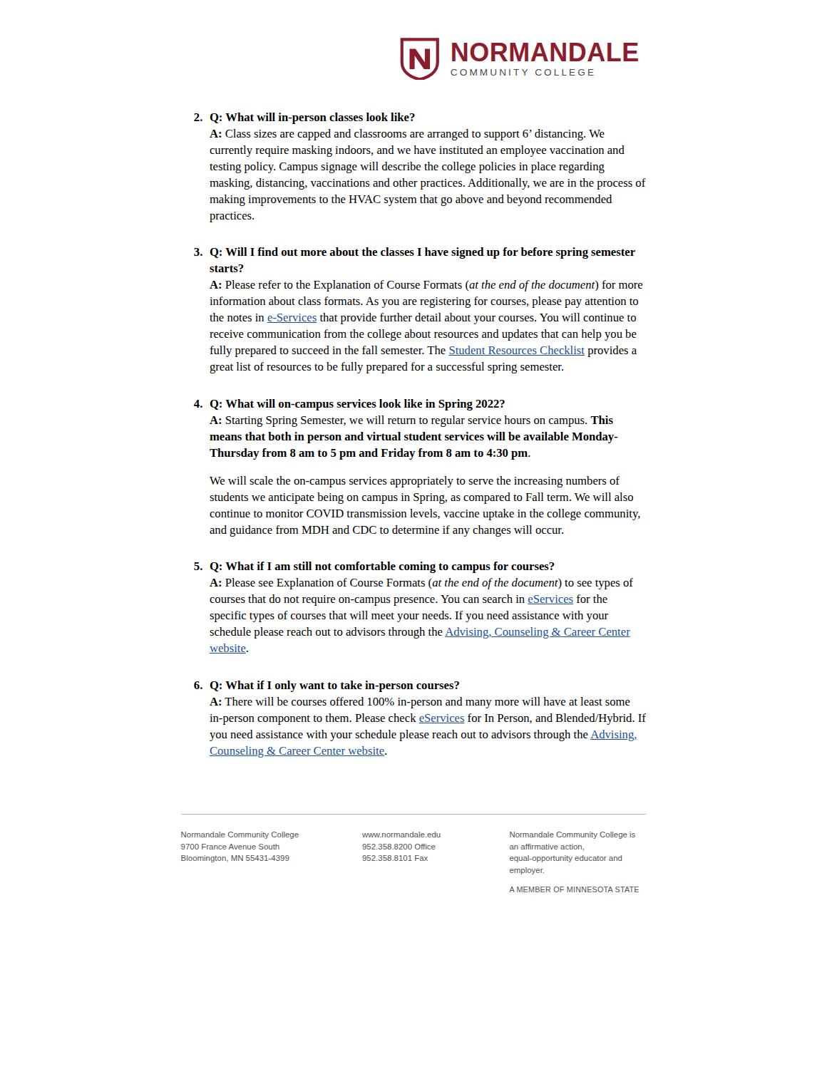NORMANDALE
COMMUNITY COLLEGE
2.
Q: What will in-person classes look like?
A: Class sizes are capped and classrooms are arranged to support 6’ distancing. We currently require masking indoors, and we have instituted an employee vaccination and testing policy. Campus signage will describe the college policies in place regarding masking, distancing, vaccinations and other practices. Additionally, we are in the process of making improvements to the HVAC system that go above and beyond recommended practices.
3.
Q: Will I find out more about the classes I have signed up for before spring semester starts?
A: Please refer to the Explanation of Course Formats (at the end of the document) for more information about class formats. As you are registering for courses, please pay attention to the notes in e-Services that provide further detail about your courses. You will continue to receive communication from the college about resources and updates that can help you be fully prepared to succeed in the fall semester. The Student Resources Checklist provides a great list of resources to be fully prepared for a successful spring semester.
4.
Q: What will on-campus services look like in Spring 2022?
A: Starting Spring Semester, we will return to regular service hours on campus. This means that both in person and virtual student services will be available Monday-Thursday from 8 am to 5 pm and Friday from 8 am to 4:30 pm.
We will scale the on-campus services appropriately to serve the increasing numbers of students we anticipate being on campus in Spring, as compared to Fall term. We will also continue to monitor COVID transmission levels, vaccine uptake in the college community, and guidance from MDH and CDC to determine if any changes will occur.
5.
Q: What if I am still not comfortable coming to campus for courses?
A: Please see Explanation of Course Formats (at the end of the document) to see types of courses that do not require on-campus presence. You can search in eServices for the specific types of courses that will meet your needs. If you need assistance with your schedule please reach out to advisors through the Advising, Counseling & Career Center website.
6.
Q: What if I only want to take in-person courses?
A: There will be courses offered 100% in-person and many more will have at least some in-person component to them. Please check eServices for In Person, and Blended/Hybrid. If you need assistance with your schedule please reach out to advisors through the Advising, Counseling & Career Center website.
Normandale Community College
9700 France Avenue South
Bloomington, MN 55431-4399
www.normandale.edu
952.358.8200 Office
952.358.8101 Fax
Normandale Community College is an affirmative action,
equal-opportunity educator and employer.
A MEMBER OF MINNESOTA STATE